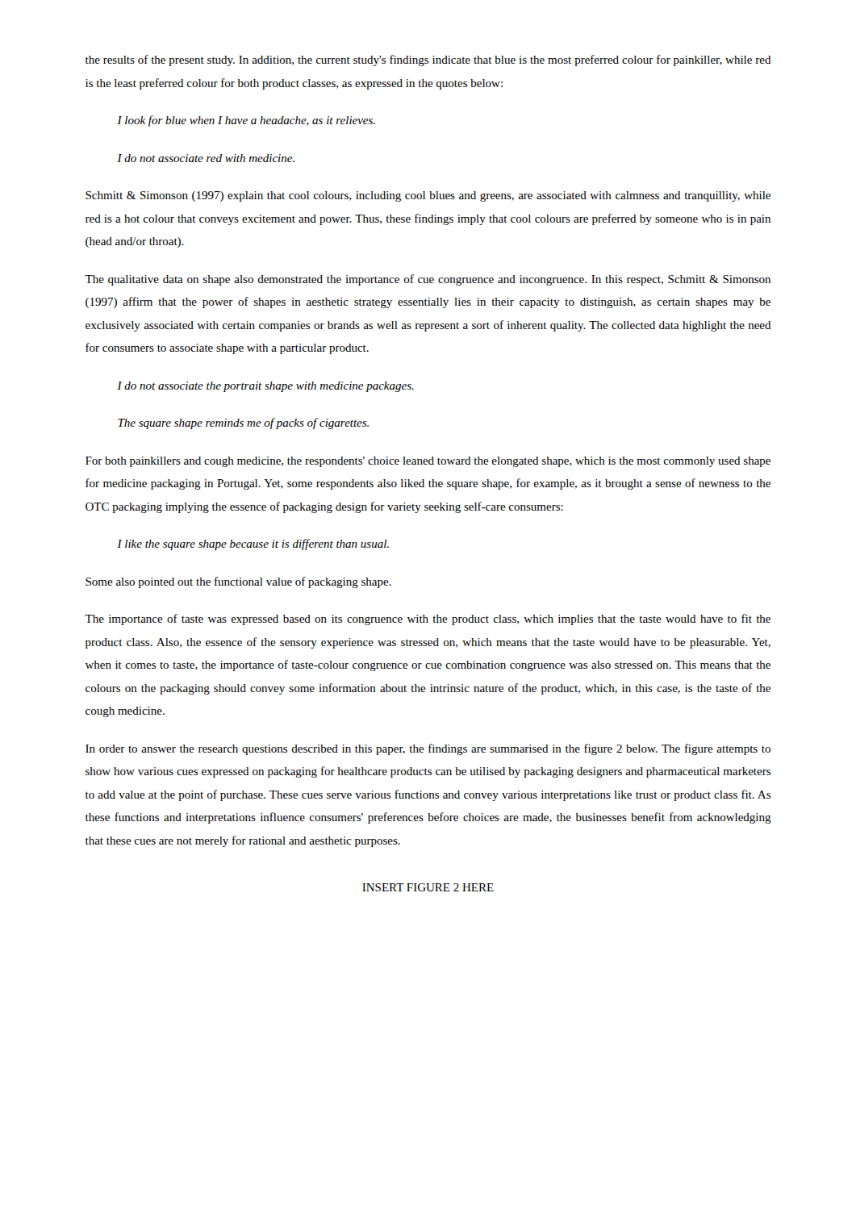the results of the present study. In addition, the current study's findings indicate that blue is the most preferred colour for painkiller, while red is the least preferred colour for both product classes, as expressed in the quotes below:
I look for blue when I have a headache, as it relieves.
I do not associate red with medicine.
Schmitt & Simonson (1997) explain that cool colours, including cool blues and greens, are associated with calmness and tranquillity, while red is a hot colour that conveys excitement and power. Thus, these findings imply that cool colours are preferred by someone who is in pain (head and/or throat).
The qualitative data on shape also demonstrated the importance of cue congruence and incongruence. In this respect, Schmitt & Simonson (1997) affirm that the power of shapes in aesthetic strategy essentially lies in their capacity to distinguish, as certain shapes may be exclusively associated with certain companies or brands as well as represent a sort of inherent quality. The collected data highlight the need for consumers to associate shape with a particular product.
I do not associate the portrait shape with medicine packages.
The square shape reminds me of packs of cigarettes.
For both painkillers and cough medicine, the respondents' choice leaned toward the elongated shape, which is the most commonly used shape for medicine packaging in Portugal. Yet, some respondents also liked the square shape, for example, as it brought a sense of newness to the OTC packaging implying the essence of packaging design for variety seeking self-care consumers:
I like the square shape because it is different than usual.
Some also pointed out the functional value of packaging shape.
The importance of taste was expressed based on its congruence with the product class, which implies that the taste would have to fit the product class. Also, the essence of the sensory experience was stressed on, which means that the taste would have to be pleasurable. Yet, when it comes to taste, the importance of taste-colour congruence or cue combination congruence was also stressed on. This means that the colours on the packaging should convey some information about the intrinsic nature of the product, which, in this case, is the taste of the cough medicine.
In order to answer the research questions described in this paper, the findings are summarised in the figure 2 below. The figure attempts to show how various cues expressed on packaging for healthcare products can be utilised by packaging designers and pharmaceutical marketers to add value at the point of purchase. These cues serve various functions and convey various interpretations like trust or product class fit. As these functions and interpretations influence consumers' preferences before choices are made, the businesses benefit from acknowledging that these cues are not merely for rational and aesthetic purposes.
INSERT FIGURE 2 HERE